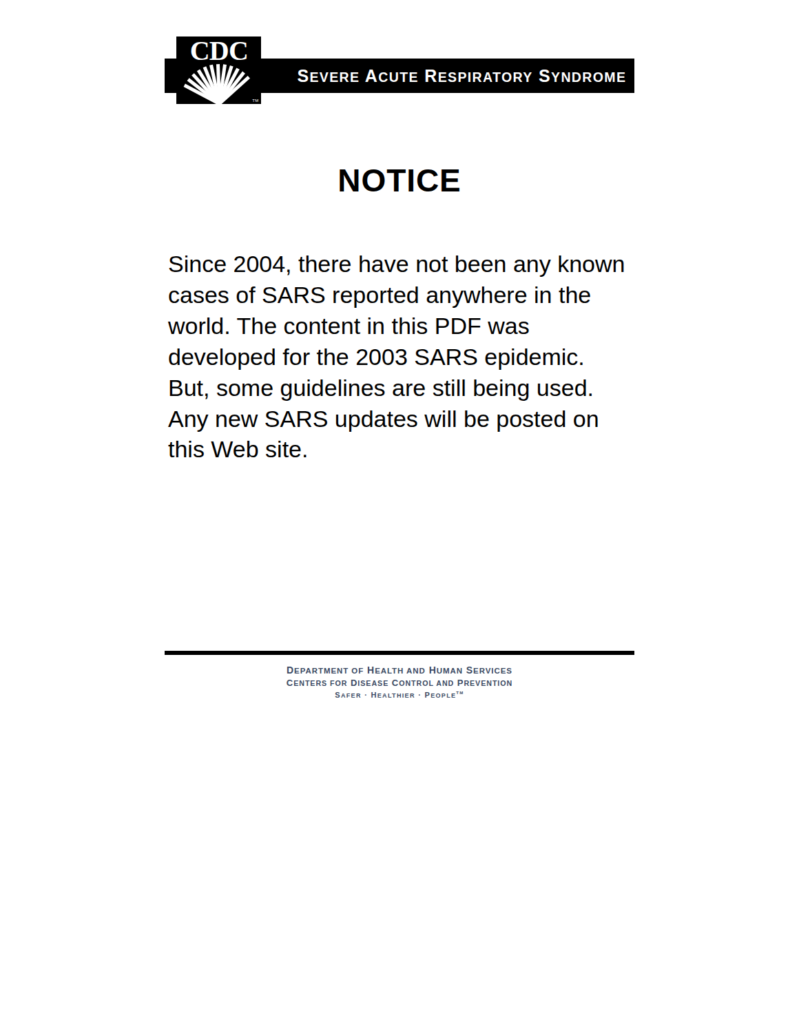SEVERE ACUTE RESPIRATORY SYNDROME
CDC
TM
NOTICE
Since 2004, there have not been any known cases of SARS reported anywhere in the world. The content in this PDF was developed for the 2003 SARS epidemic. But, some guidelines are still being used. Any new SARS updates will be posted on this Web site.
DEPARTMENT OF HEALTH AND HUMAN SERVICES
CENTERS FOR DISEASE CONTROL AND PREVENTION
SAFER · HEALTHIER · PEOPLETM